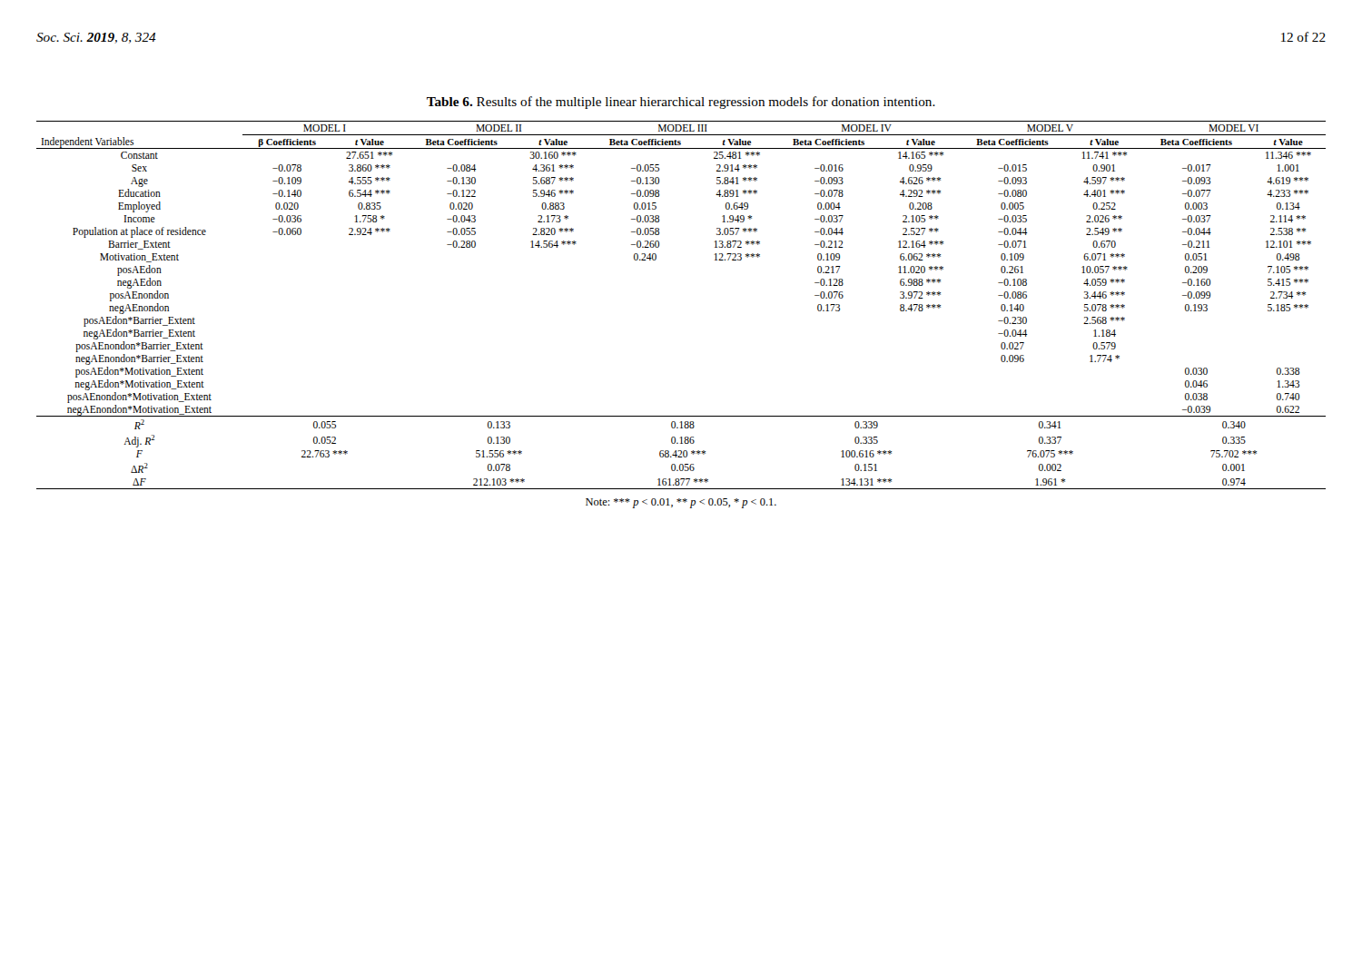Soc. Sci. 2019, 8, 324
12 of 22
Table 6. Results of the multiple linear hierarchical regression models for donation intention.
| Independent Variables | MODEL I | MODEL II | MODEL III | MODEL IV | MODEL V | MODEL VI |
| --- | --- | --- | --- | --- | --- | --- |
| β Coefficients | t Value | Beta Coefficients | t Value | Beta Coefficients | t Value | Beta Coefficients | t Value | Beta Coefficients | t Value | Beta Coefficients | t Value |
| Constant | | 27.651 *** | | 30.160 *** | | 25.481 *** | | 14.165 *** | | 11.741 *** | | 11.346 *** |
| Sex | −0.078 | 3.860 *** | −0.084 | 4.361 *** | −0.055 | 2.914 *** | −0.016 | 0.959 | −0.015 | 0.901 | −0.017 | 1.001 |
| Age | −0.109 | 4.555 *** | −0.130 | 5.687 *** | −0.130 | 5.841 *** | −0.093 | 4.626 *** | −0.093 | 4.597 *** | −0.093 | 4.619 *** |
| Education | −0.140 | 6.544 *** | −0.122 | 5.946 *** | −0.098 | 4.891 *** | −0.078 | 4.292 *** | −0.080 | 4.401 *** | −0.077 | 4.233 *** |
| Employed | 0.020 | 0.835 | 0.020 | 0.883 | 0.015 | 0.649 | 0.004 | 0.208 | 0.005 | 0.252 | 0.003 | 0.134 |
| Income | −0.036 | 1.758 * | −0.043 | 2.173 * | −0.038 | 1.949 * | −0.037 | 2.105 ** | −0.035 | 2.026 ** | −0.037 | 2.114 ** |
| Population at place of residence | −0.060 | 2.924 *** | −0.055 | 2.820 *** | −0.058 | 3.057 *** | −0.044 | 2.527 ** | −0.044 | 2.549 ** | −0.044 | 2.538 ** |
| Barrier_Extent | | | −0.280 | 14.564 *** | −0.260 | 13.872 *** | −0.212 | 12.164 *** | −0.071 | 0.670 | −0.211 | 12.101 *** |
| Motivation_Extent | | | | | 0.240 | 12.723 *** | 0.109 | 6.062 *** | 0.109 | 6.071 *** | 0.051 | 0.498 |
| posAEdon | | | | | | | 0.217 | 11.020 *** | 0.261 | 10.057 *** | 0.209 | 7.105 *** |
| negAEdon | | | | | | | −0.128 | 6.988 *** | −0.108 | 4.059 *** | −0.160 | 5.415 *** |
| posAEnondon | | | | | | | −0.076 | 3.972 *** | −0.086 | 3.446 *** | −0.099 | 2.734 ** |
| negAEnondon | | | | | | | 0.173 | 8.478 *** | 0.140 | 5.078 *** | 0.193 | 5.185 *** |
| posAEdon*Barrier_Extent | | | | | | | | | −0.230 | 2.568 *** | | |
| negAEdon*Barrier_Extent | | | | | | | | | −0.044 | 1.184 | | |
| posAEnondon*Barrier_Extent | | | | | | | | | 0.027 | 0.579 | | |
| negAEnondon*Barrier_Extent | | | | | | | | | 0.096 | 1.774 * | | |
| posAEdon*Motivation_Extent | | | | | | | | | | | 0.030 | 0.338 |
| negAEdon*Motivation_Extent | | | | | | | | | | | 0.046 | 1.343 |
| posAEnondon*Motivation_Extent | | | | | | | | | | | 0.038 | 0.740 |
| negAEnondon*Motivation_Extent | | | | | | | | | | | −0.039 | 0.622 |
| R 2 | 0.055 | 0.133 | 0.188 | 0.339 | 0.341 | 0.340 |
| Adj. R 2 | 0.052 | 0.130 | 0.186 | 0.335 | 0.337 | 0.335 |
| F | 22.763 *** | 51.556 *** | 68.420 *** | 100.616 *** | 76.075 *** | 75.702 *** |
| Δ R 2 | | 0.078 | 0.056 | 0.151 | 0.002 | 0.001 |
| Δ F | | 212.103 *** | 161.877 *** | 134.131 *** | 1.961 * | 0.974 |
Note: *** p < 0.01, ** p < 0.05, * p < 0.1.